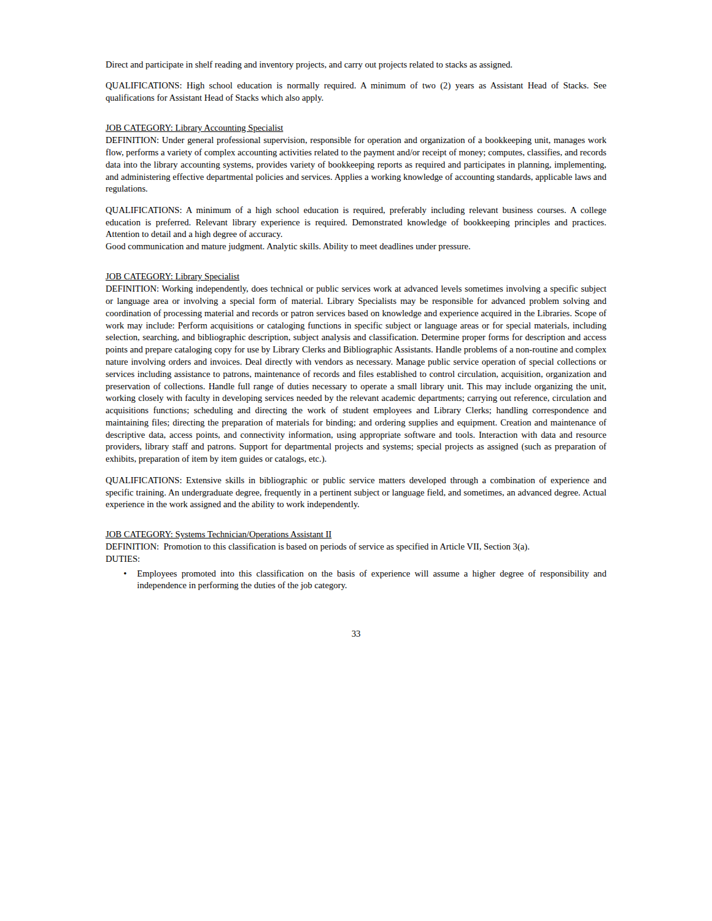Direct and participate in shelf reading and inventory projects, and carry out projects related to stacks as assigned.
QUALIFICATIONS: High school education is normally required. A minimum of two (2) years as Assistant Head of Stacks. See qualifications for Assistant Head of Stacks which also apply.
JOB CATEGORY: Library Accounting Specialist
DEFINITION: Under general professional supervision, responsible for operation and organization of a bookkeeping unit, manages work flow, performs a variety of complex accounting activities related to the payment and/or receipt of money; computes, classifies, and records data into the library accounting systems, provides variety of bookkeeping reports as required and participates in planning, implementing, and administering effective departmental policies and services. Applies a working knowledge of accounting standards, applicable laws and regulations.
QUALIFICATIONS: A minimum of a high school education is required, preferably including relevant business courses. A college education is preferred. Relevant library experience is required. Demonstrated knowledge of bookkeeping principles and practices. Attention to detail and a high degree of accuracy.
Good communication and mature judgment. Analytic skills. Ability to meet deadlines under pressure.
JOB CATEGORY: Library Specialist
DEFINITION: Working independently, does technical or public services work at advanced levels sometimes involving a specific subject or language area or involving a special form of material. Library Specialists may be responsible for advanced problem solving and coordination of processing material and records or patron services based on knowledge and experience acquired in the Libraries. Scope of work may include: Perform acquisitions or cataloging functions in specific subject or language areas or for special materials, including selection, searching, and bibliographic description, subject analysis and classification. Determine proper forms for description and access points and prepare cataloging copy for use by Library Clerks and Bibliographic Assistants. Handle problems of a non-routine and complex nature involving orders and invoices. Deal directly with vendors as necessary. Manage public service operation of special collections or services including assistance to patrons, maintenance of records and files established to control circulation, acquisition, organization and preservation of collections. Handle full range of duties necessary to operate a small library unit. This may include organizing the unit, working closely with faculty in developing services needed by the relevant academic departments; carrying out reference, circulation and acquisitions functions; scheduling and directing the work of student employees and Library Clerks; handling correspondence and maintaining files; directing the preparation of materials for binding; and ordering supplies and equipment. Creation and maintenance of descriptive data, access points, and connectivity information, using appropriate software and tools. Interaction with data and resource providers, library staff and patrons. Support for departmental projects and systems; special projects as assigned (such as preparation of exhibits, preparation of item by item guides or catalogs, etc.).
QUALIFICATIONS: Extensive skills in bibliographic or public service matters developed through a combination of experience and specific training. An undergraduate degree, frequently in a pertinent subject or language field, and sometimes, an advanced degree. Actual experience in the work assigned and the ability to work independently.
JOB CATEGORY: Systems Technician/Operations Assistant II
DEFINITION: Promotion to this classification is based on periods of service as specified in Article VII, Section 3(a).
DUTIES:
Employees promoted into this classification on the basis of experience will assume a higher degree of responsibility and independence in performing the duties of the job category.
33